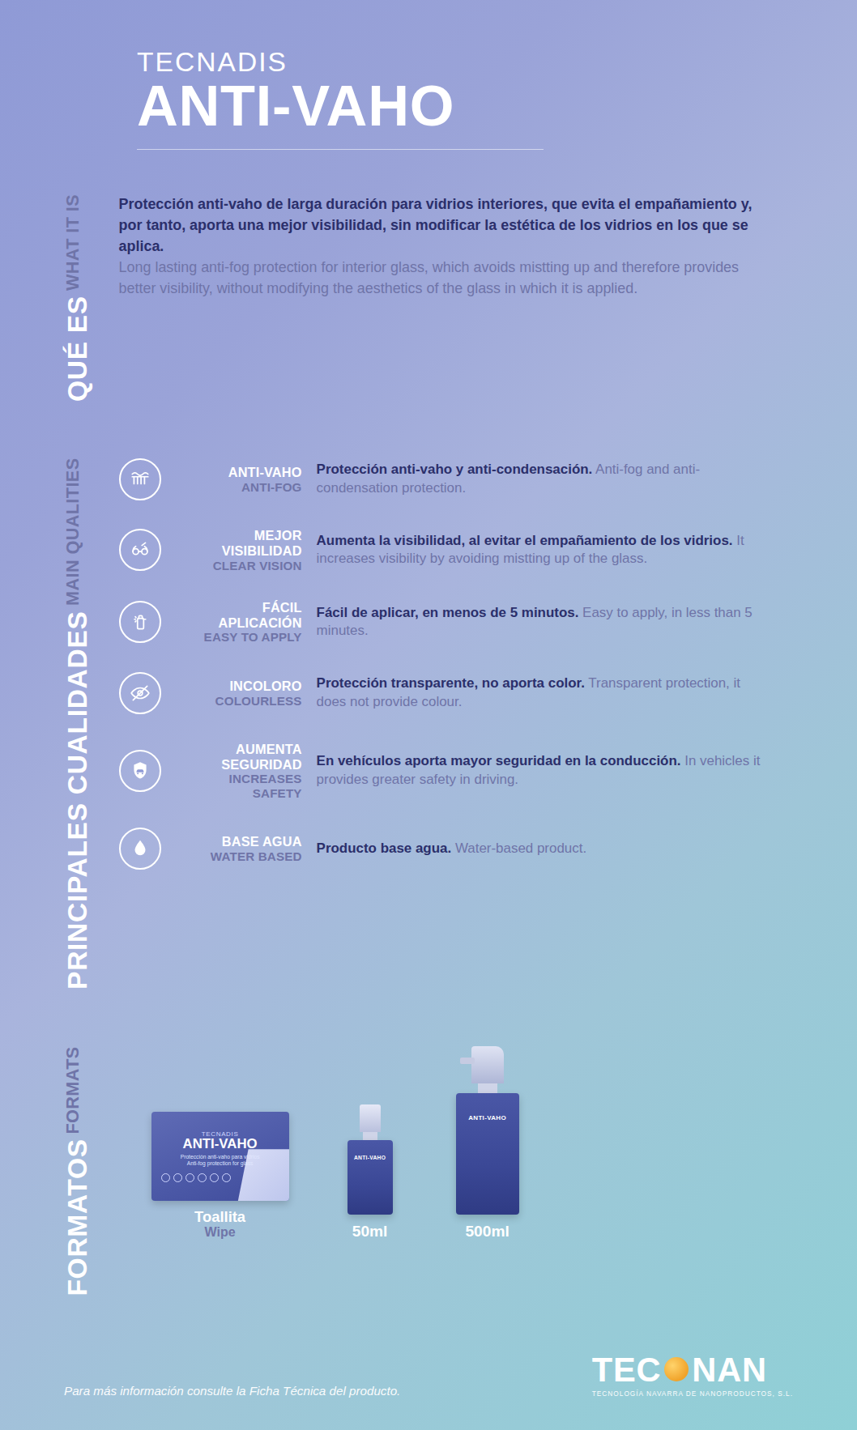TECNADIS
ANTI-VAHO
QUÉ ES WHAT IT IS
Protección anti-vaho de larga duración para vidrios interiores, que evita el empañamiento y, por tanto, aporta una mejor visibilidad, sin modificar la estética de los vidrios en los que se aplica.
Long lasting anti-fog protection for interior glass, which avoids mistting up and therefore provides better visibility, without modifying the aesthetics of the glass in which it is applied.
PRINCIPALES CUALIDADES MAIN QUALITIES
ANTI-VAHO ANTI-FOG
Protección anti-vaho y anti-condensación. Anti-fog and anti-condensation protection.
MEJOR
VISIBILIDAD CLEAR VISION
Aumenta la visibilidad, al evitar el empañamiento de los vidrios. It increases visibility by avoiding mistting up of the glass.
FÁCIL
APLICACIÓN EASY TO APPLY
Fácil de aplicar, en menos de 5 minutos. Easy to apply, in less than 5 minutes.
INCOLORO COLOURLESS
Protección transparente, no aporta color. Transparent protection, it does not provide colour.
AUMENTA
SEGURIDAD INCREASES SAFETY
En vehículos aporta mayor seguridad en la conducción. In vehicles it provides greater safety in driving.
BASE AGUA WATER BASED
Producto base agua. Water-based product.
FORMATOS FORMATS
TECNADIS
ANTI-VAHO
Protección anti-vaho para vidrios
Anti-fog protection for glass
Toallita Wipe
ANTI-VAHO
50ml
ANTI-VAHO
500ml
Para más información consulte la Ficha Técnica del producto.
TEC NAN
TECNOLOGÍA NAVARRA DE NANOPRODUCTOS, S.L.